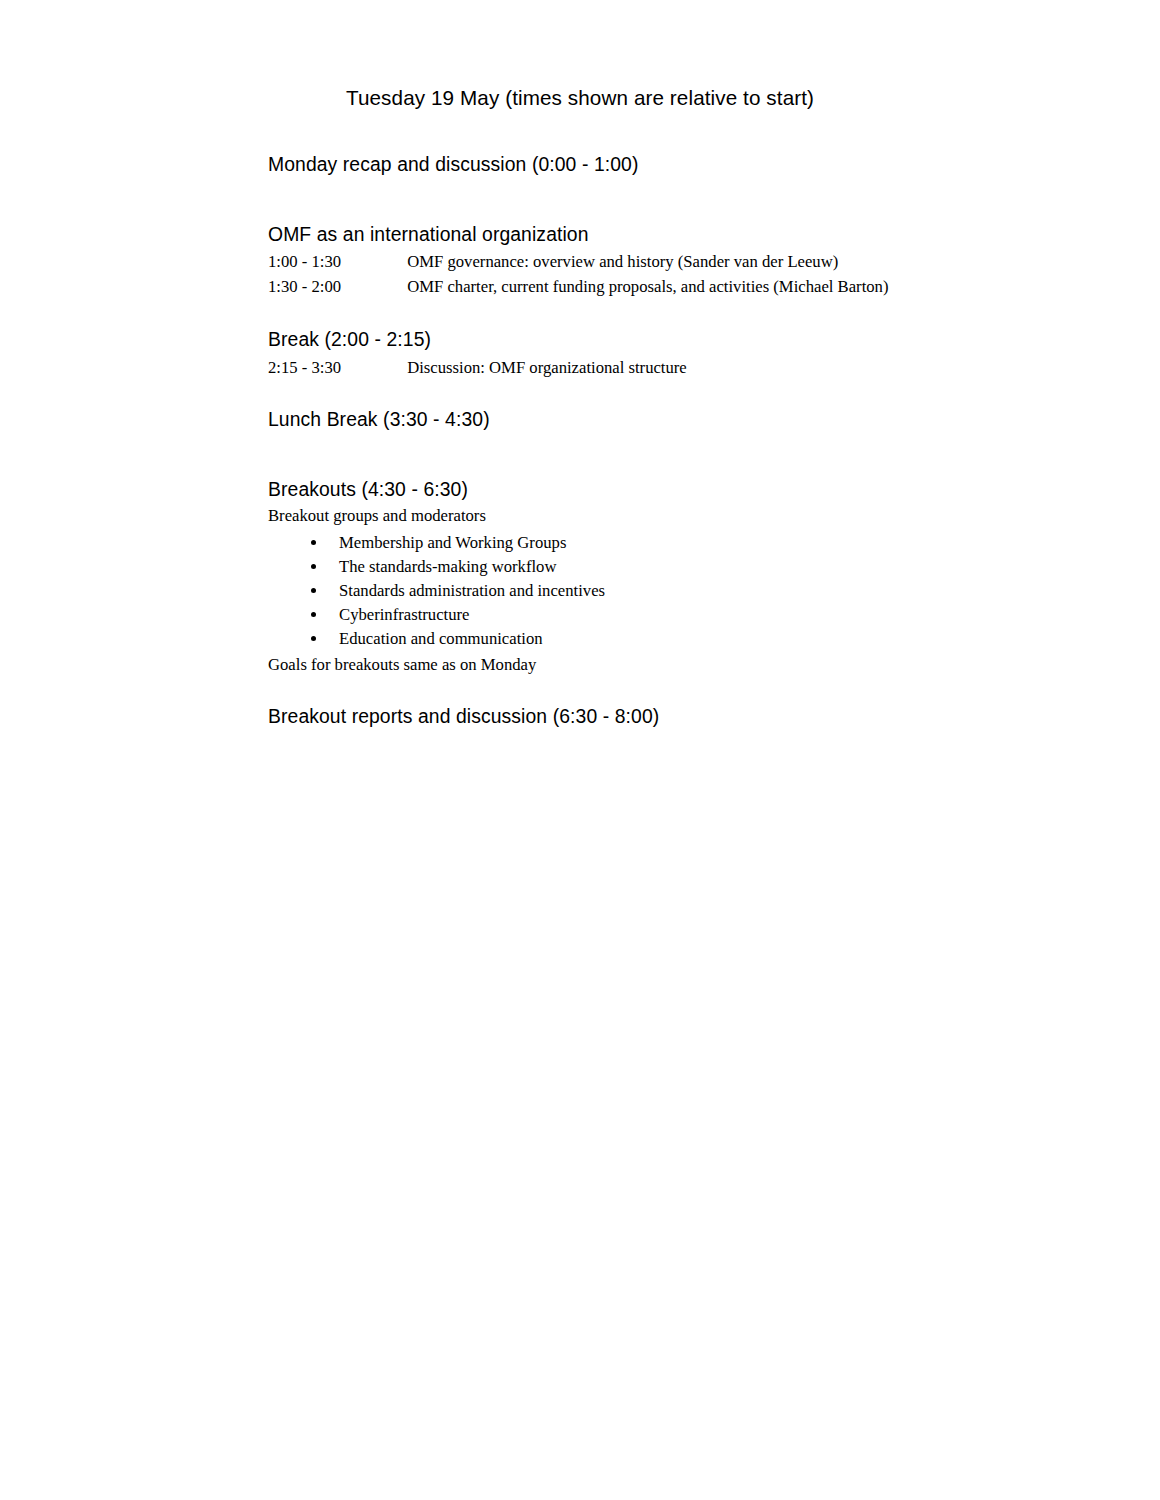Tuesday 19 May (times shown are relative to start)
Monday recap and discussion (0:00 - 1:00)
OMF as an international organization
| 1:00 - 1:30 | OMF governance: overview and history (Sander van der Leeuw) |
| 1:30 - 2:00 | OMF charter, current funding proposals, and activities (Michael Barton) |
Break (2:00 - 2:15)
| 2:15 - 3:30 | Discussion: OMF organizational structure |
Lunch Break (3:30 - 4:30)
Breakouts (4:30 - 6:30)
Breakout groups and moderators
Membership and Working Groups
The standards-making workflow
Standards administration and incentives
Cyberinfrastructure
Education and communication
Goals for breakouts same as on Monday
Breakout reports and discussion (6:30 - 8:00)